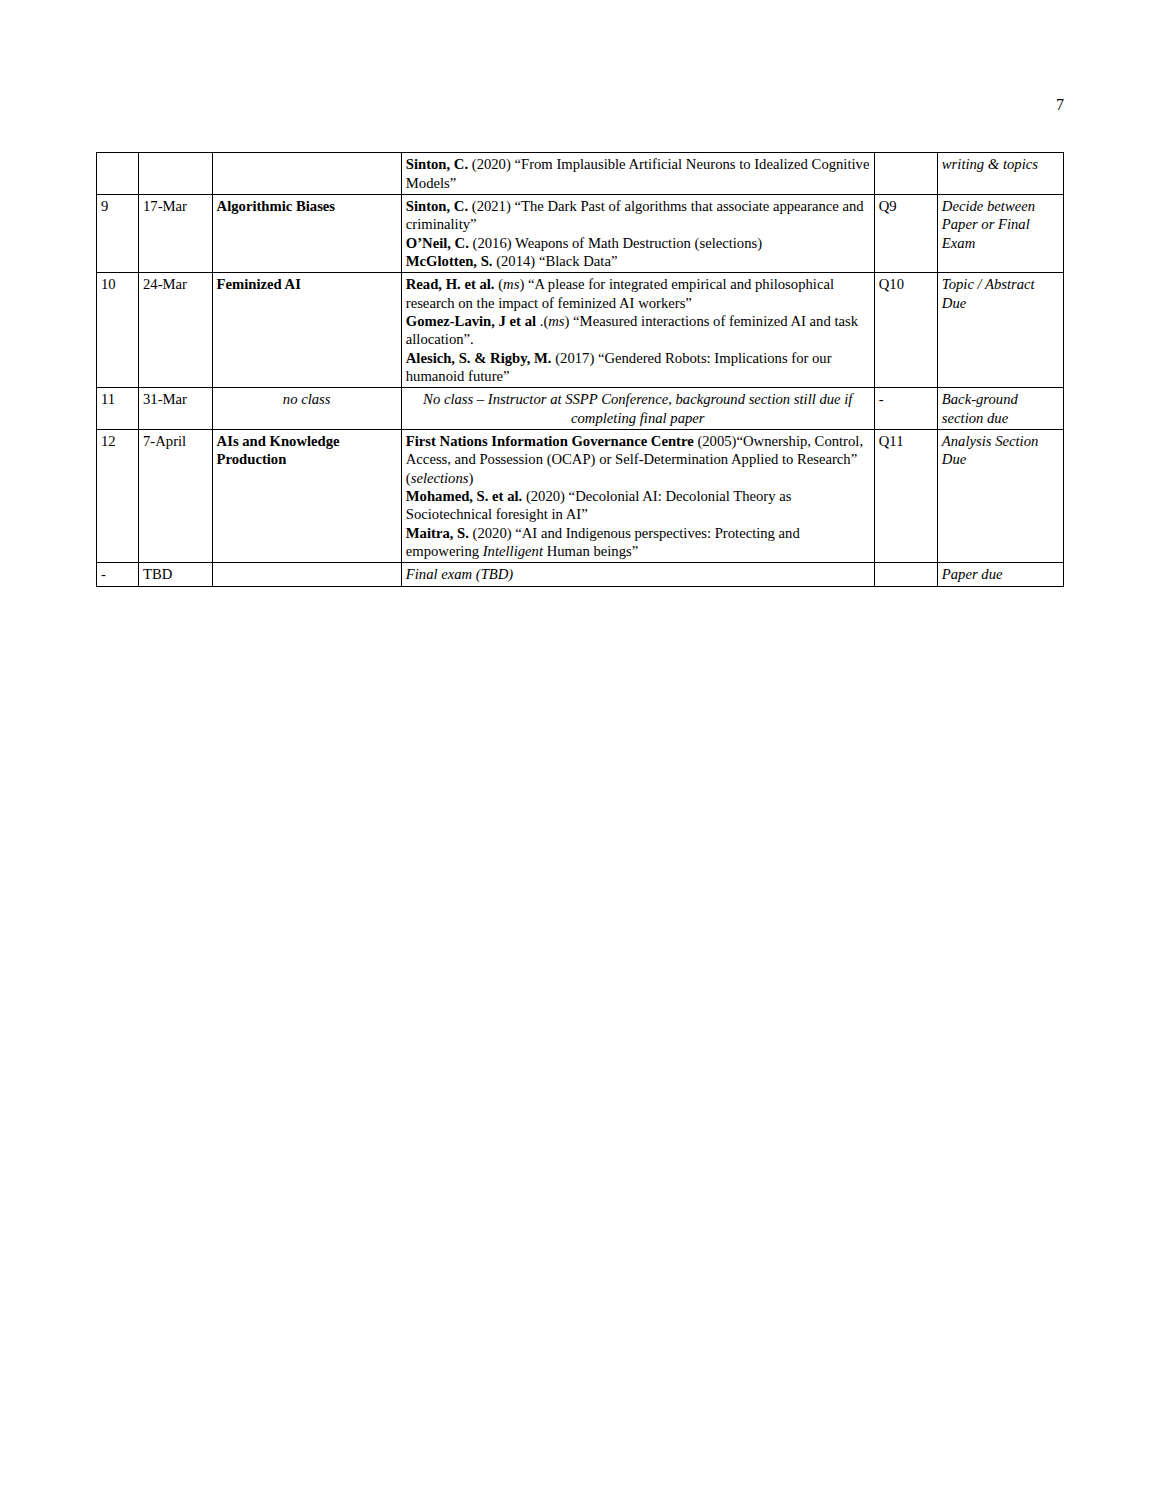7
| | | | Sinton, C. (2020) “From Implausible Artificial Neurons to Idealized Cognitive Models” | | writing & topics |
| 9 | 17-Mar | Algorithmic Biases | Sinton, C. (2021) “The Dark Past of algorithms that associate appearance and criminality” O’Neil, C. (2016) Weapons of Math Destruction (selections) McGlotten, S. (2014) “Black Data” | Q9 | Decide between Paper or Final Exam |
| 10 | 24-Mar | Feminized AI | Read, H. et al. ( ms ) “A please for integrated empirical and philosophical research on the impact of feminized AI workers” Gomez-Lavin, J et al .( ms ) “Measured interactions of feminized AI and task allocation”. Alesich, S. & Rigby, M. (2017) “Gendered Robots: Implications for our humanoid future” | Q10 | Topic / Abstract Due |
| 11 | 31-Mar | no class | No class – Instructor at SSPP Conference, background section still due if completing final paper | - | Back-ground section due |
| 12 | 7-April | AIs and Knowledge Production | First Nations Information Governance Centre (2005)“Ownership, Control, Access, and Possession (OCAP) or Self-Determination Applied to Research” ( selections ) Mohamed, S. et al. (2020) “Decolonial AI: Decolonial Theory as Sociotechnical foresight in AI” Maitra, S. (2020) “AI and Indigenous perspectives: Protecting and empowering Intelligent Human beings” | Q11 | Analysis Section Due |
| - | TBD | | Final exam (TBD) | | Paper due |